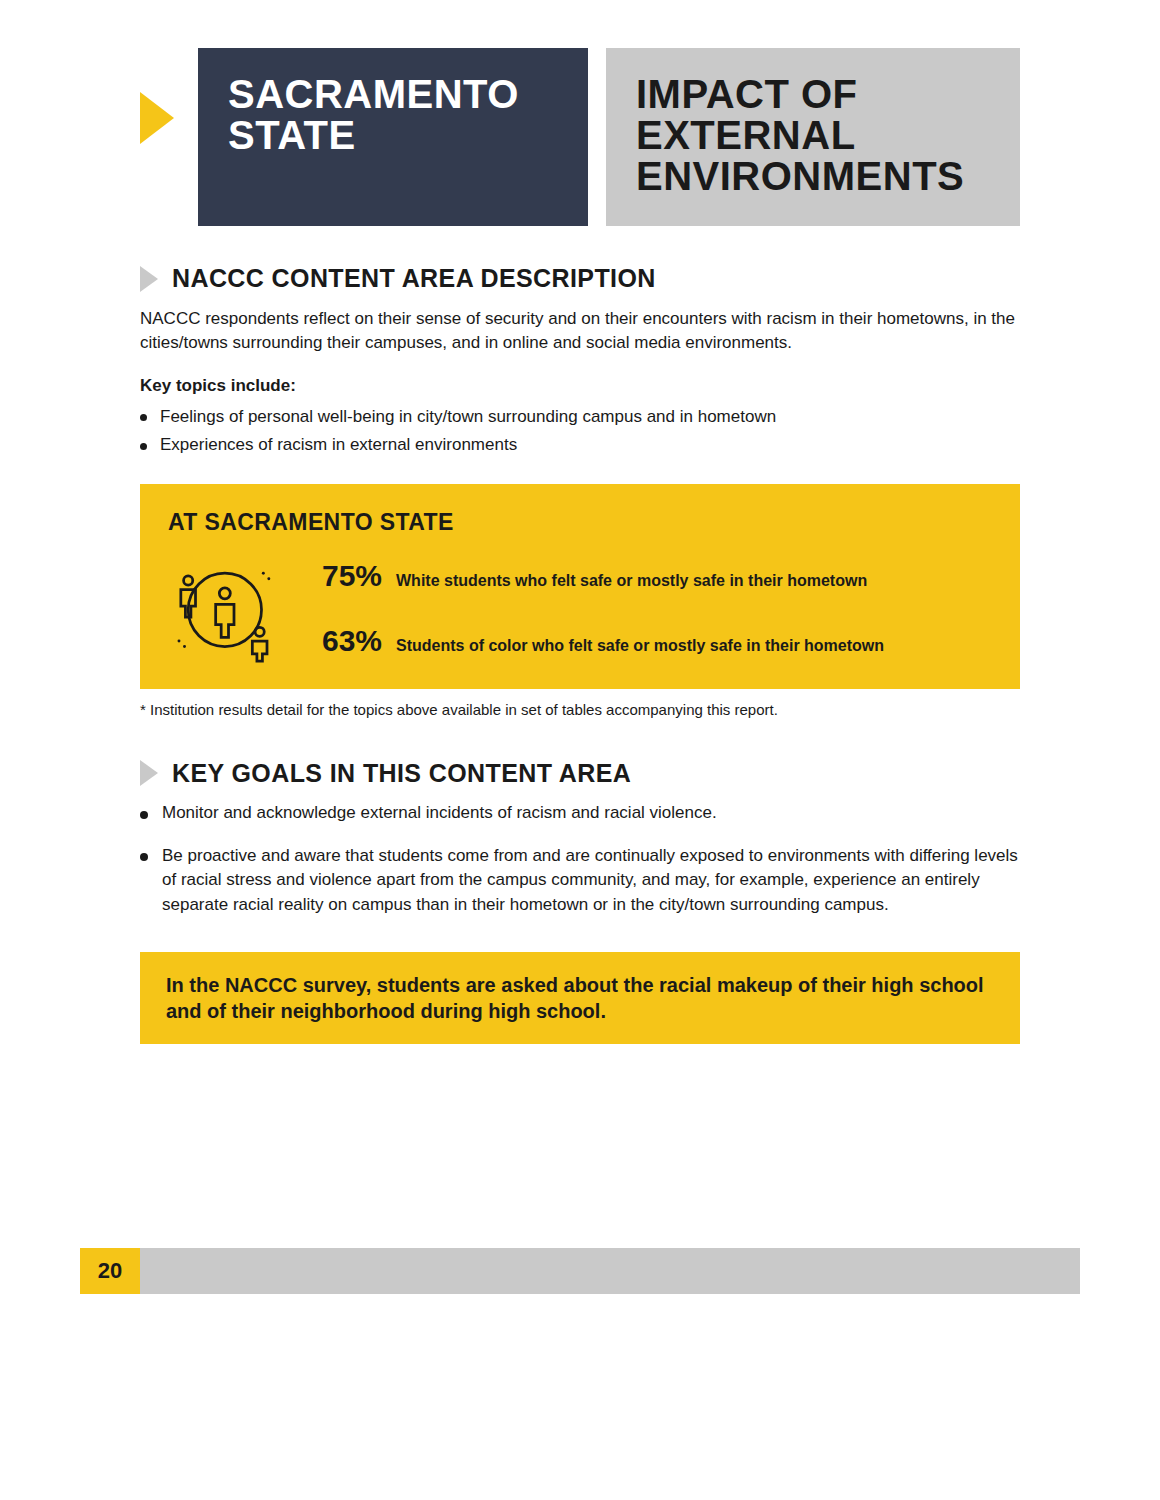Sacramento
State
Impact of
External
Environments
NACCC Content Area Description
NACCC respondents reflect on their sense of security and on their encounters with racism in their hometowns, in the cities/towns surrounding their campuses, and in online and social media environments.
Key topics include:
Feelings of personal well-being in city/town surrounding campus and in hometown
Experiences of racism in external environments
At Sacramento State
75% White students who felt safe or mostly safe in their hometown
63% Students of color who felt safe or mostly safe in their hometown
* Institution results detail for the topics above available in set of tables accompanying this report.
Key Goals in This Content Area
Monitor and acknowledge external incidents of racism and racial violence.
Be proactive and aware that students come from and are continually exposed to environments with differing levels of racial stress and violence apart from the campus community, and may, for example, experience an entirely separate racial reality on campus than in their hometown or in the city/town surrounding campus.
In the NACCC survey, students are asked about the racial makeup of their high school and of their neighborhood during high school.
20